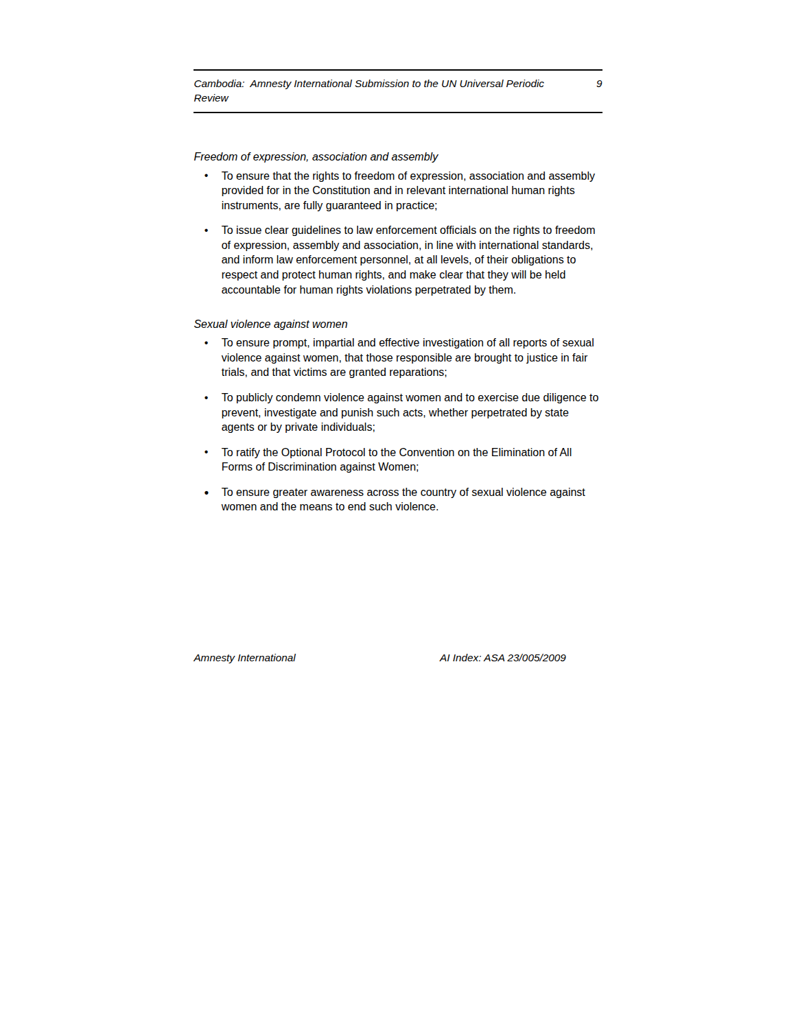Cambodia: Amnesty International Submission to the UN Universal Periodic Review
9
Freedom of expression, association and assembly
To ensure that the rights to freedom of expression, association and assembly provided for in the Constitution and in relevant international human rights instruments, are fully guaranteed in practice;
To issue clear guidelines to law enforcement officials on the rights to freedom of expression, assembly and association, in line with international standards, and inform law enforcement personnel, at all levels, of their obligations to respect and protect human rights, and make clear that they will be held accountable for human rights violations perpetrated by them.
Sexual violence against women
To ensure prompt, impartial and effective investigation of all reports of sexual violence against women, that those responsible are brought to justice in fair trials, and that victims are granted reparations;
To publicly condemn violence against women and to exercise due diligence to prevent, investigate and punish such acts, whether perpetrated by state agents or by private individuals;
To ratify the Optional Protocol to the Convention on the Elimination of All Forms of Discrimination against Women;
To ensure greater awareness across the country of sexual violence against women and the means to end such violence.
Amnesty International
AI Index: ASA 23/005/2009